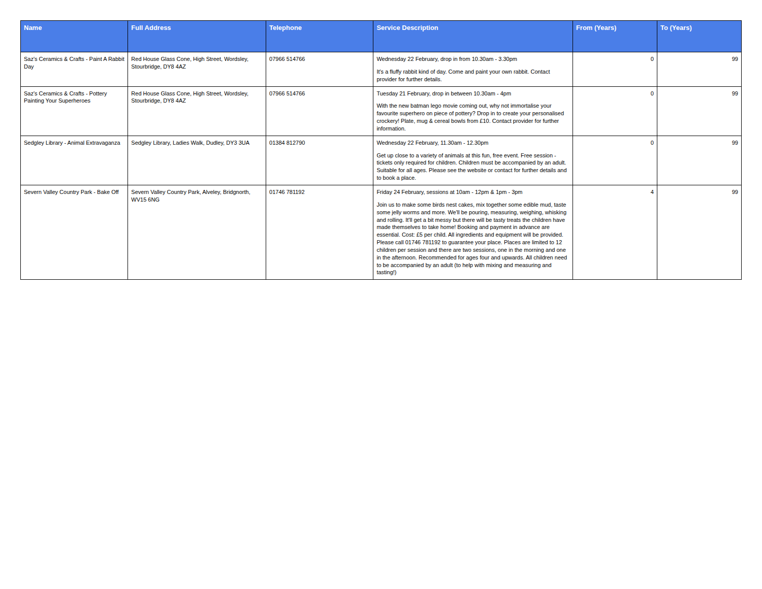| Name | Full Address | Telephone | Service Description | From (Years) | To (Years) |
| --- | --- | --- | --- | --- | --- |
| Saz's Ceramics & Crafts - Paint A Rabbit Day | Red House Glass Cone, High Street, Wordsley, Stourbridge, DY8 4AZ | 07966 514766 | Wednesday 22 February, drop in from 10.30am - 3.30pm It's a fluffy rabbit kind of day. Come and paint your own rabbit. Contact provider for further details. | 0 | 99 |
| Saz's Ceramics & Crafts - Pottery Painting Your Superheroes | Red House Glass Cone, High Street, Wordsley, Stourbridge, DY8 4AZ | 07966 514766 | Tuesday 21 February, drop in between 10.30am - 4pm With the new batman lego movie coming out, why not immortalise your favourite superhero on piece of pottery? Drop in to create your personalised crockery! Plate, mug & cereal bowls from £10. Contact provider for further information. | 0 | 99 |
| Sedgley Library - Animal Extravaganza | Sedgley Library, Ladies Walk, Dudley, DY3 3UA | 01384 812790 | Wednesday 22 February, 11.30am - 12.30pm Get up close to a variety of animals at this fun, free event. Free session - tickets only required for children. Children must be accompanied by an adult. Suitable for all ages. Please see the website or contact for further details and to book a place. | 0 | 99 |
| Severn Valley Country Park - Bake Off | Severn Valley Country Park, Alveley, Bridgnorth, WV15 6NG | 01746 781192 | Friday 24 February, sessions at 10am - 12pm & 1pm - 3pm Join us to make some birds nest cakes, mix together some edible mud, taste some jelly worms and more. We'll be pouring, measuring, weighing, whisking and rolling. It'll get a bit messy but there will be tasty treats the children have made themselves to take home! Booking and payment in advance are essential. Cost: £5 per child. All ingredients and equipment will be provided. Please call 01746 781192 to guarantee your place. Places are limited to 12 children per session and there are two sessions, one in the morning and one in the afternoon. Recommended for ages four and upwards. All children need to be accompanied by an adult (to help with mixing and measuring and tasting!) | 4 | 99 |